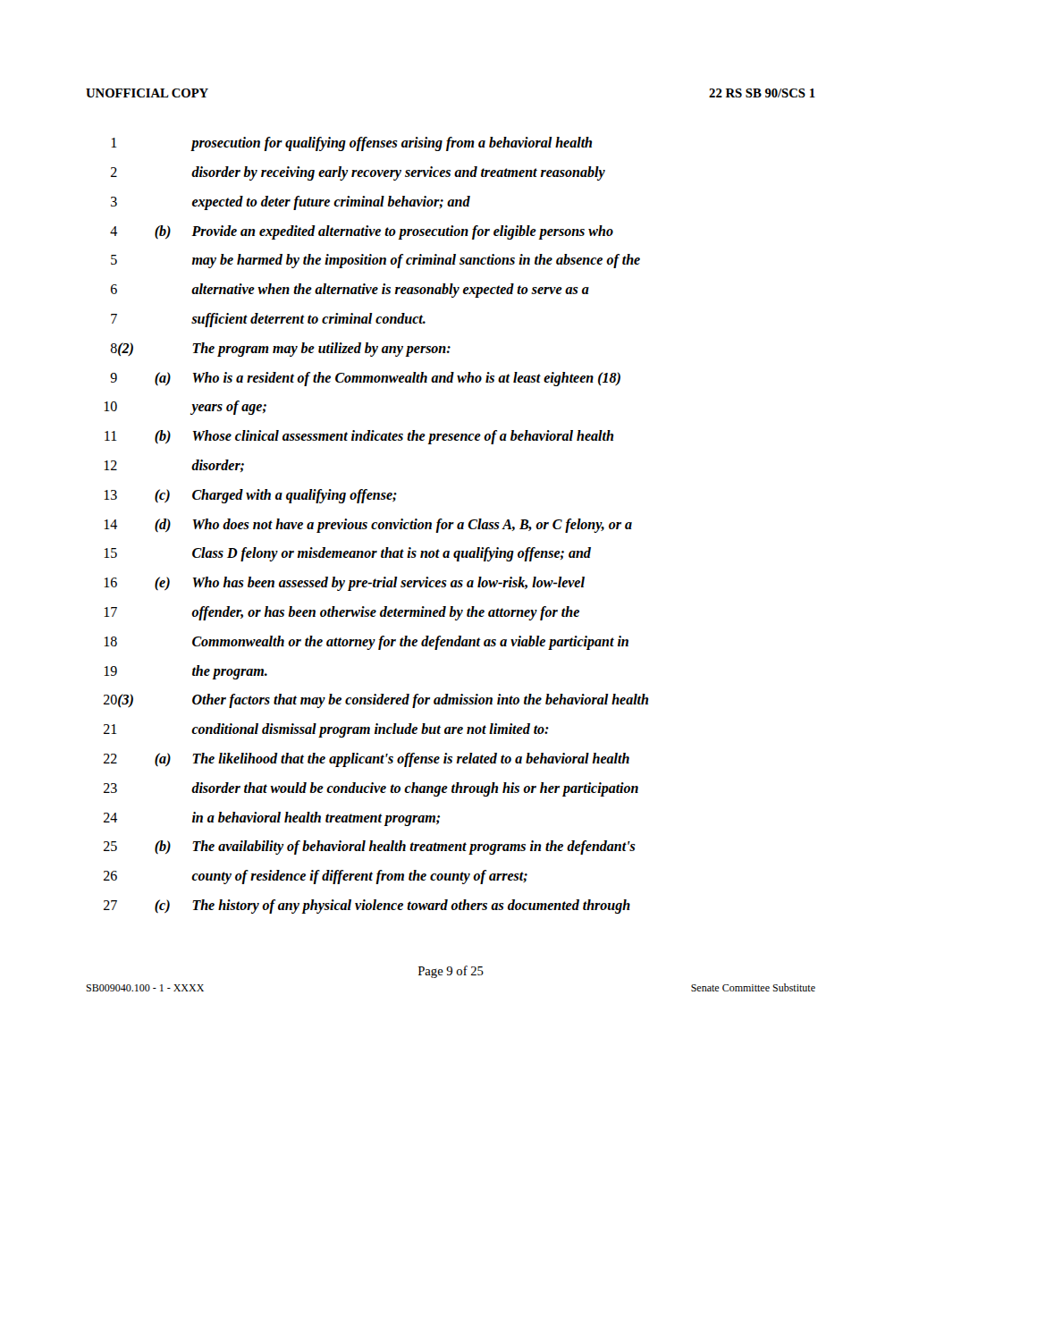UNOFFICIAL COPY 22 RS SB 90/SCS 1
| 1 | | | prosecution for qualifying offenses arising from a behavioral health |
| 2 | | | disorder by receiving early recovery services and treatment reasonably |
| 3 | | | expected to deter future criminal behavior; and |
| 4 | | (b) | Provide an expedited alternative to prosecution for eligible persons who |
| 5 | | | may be harmed by the imposition of criminal sanctions in the absence of the |
| 6 | | | alternative when the alternative is reasonably expected to serve as a |
| 7 | | | sufficient deterrent to criminal conduct. |
| 8 | (2) | | The program may be utilized by any person: |
| 9 | | (a) | Who is a resident of the Commonwealth and who is at least eighteen (18) |
| 10 | | | years of age; |
| 11 | | (b) | Whose clinical assessment indicates the presence of a behavioral health |
| 12 | | | disorder; |
| 13 | | (c) | Charged with a qualifying offense; |
| 14 | | (d) | Who does not have a previous conviction for a Class A, B, or C felony, or a |
| 15 | | | Class D felony or misdemeanor that is not a qualifying offense; and |
| 16 | | (e) | Who has been assessed by pre-trial services as a low-risk, low-level |
| 17 | | | offender, or has been otherwise determined by the attorney for the |
| 18 | | | Commonwealth or the attorney for the defendant as a viable participant in |
| 19 | | | the program. |
| 20 | (3) | | Other factors that may be considered for admission into the behavioral health |
| 21 | | | conditional dismissal program include but are not limited to: |
| 22 | | (a) | The likelihood that the applicant's offense is related to a behavioral health |
| 23 | | | disorder that would be conducive to change through his or her participation |
| 24 | | | in a behavioral health treatment program; |
| 25 | | (b) | The availability of behavioral health treatment programs in the defendant's |
| 26 | | | county of residence if different from the county of arrest; |
| 27 | | (c) | The history of any physical violence toward others as documented through |
Page 9 of 25
SB009040.100 - 1 - XXXX Senate Committee Substitute